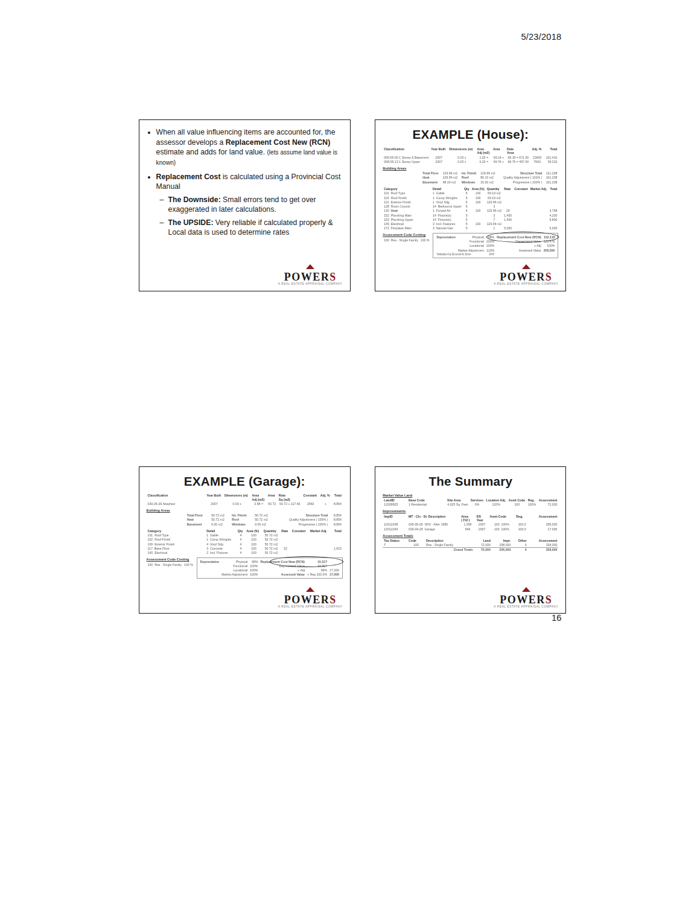5/23/2018
When all value influencing items are accounted for, the assessor develops a Replacement Cost New (RCN) estimate and adds for land value. (lets assume land value is known)
Replacement Cost is calculated using a Provincial Cost Manual
The Downside: Small errors tend to get over exaggerated in later calculations.
The UPSIDE: Very reliable if calculated properly & Local data is used to determine rates
POWERS
A REAL ESTATE APPRAISAL COMPANY
EXAMPLE (House):
| Classification | Year Built | Dimensions (m) | Area Adj (m2) | Area | Date Area | Adj. % | Total |
| --- | --- | --- | --- | --- | --- | --- | --- |
| 005-05-00 1 Storey & Basement | 2007 | 0.03 x | 1.20 = | 69.19 + | 69.19 = 671.00 | 23400 | 101,410 |
| 008-05-13 1 Storey Upper | 2007 | 0.03 x | 0.20 = | 69.76 + | 69.76 = 457.00 | 7600 | 39,310 |
Building Areas
| | Total Floor | 129.96 m2 | Int. Finish | 129.96 m2 | Structure Total | 121,208 |
| | Heat | 129.96 m2 | Roof | 80.13 m2 | Quality Adjustment ( 101% ) | 101,208 |
| | Basement | 68.19 m2 | Windows | 15.00 m2 | Progressive ( 100% ) | 101,208 |
| Category | Detail | Qty | Area (%) | Quantity | Rate | Constant | Market Adj. | Total |
| --- | --- | --- | --- | --- | --- | --- | --- | --- |
| 101 Roof Type | 1 Gable | 5 | 100 | 69.19 m2 | | | | |
| 102 Roof Finish | 1 Comp Shingles | 5 | 100 | 69.19 m2 | | | | |
| 121 Exterior Finish | 1 Vinyl Sdg | 5 | 100 | 129.96 m2 | | | | |
| 128 Room Counts | 14 Bedrooms Upper | 5 | | 3 | | | | |
| 130 Heat | 1 Forced Air | 4 | 100 | 129.96 m2 | 29 | | | 3,768 |
| 152 Plumbing Main | 14 Fixture(s) | 5 | | 3 | 1,400 | | | 4,200 |
| 153 Plumbing Upper | 14 Fixture(s) | 5 | | 7 | 1,400 | | | 9,800 |
| 149 Electrical | 3 Incl. Features | 5 | 100 | 129.96 m2 | | | | |
| 172 Fireplace Main | 3 Natural Gas | 5 | | 1 | 5,000 | | | 5,000 |
Assessment Code Costing
| 100 Res - Single Family | 100 % |
| Depreciation | Physical | 98% | Replacement Cost New (RCN) | 132,118 |
| | Functional | 100% | Depreciated Value | 129,476 |
| | Locational | 100% | + Adj | 100% |
| | Market Adjustment | 110% | Assessed Value | 258,000 |
| Valuation by Economic Zone | 10% | | |
POWERS
A REAL ESTATE APPRAISAL COMPANY
EXAMPLE (Garage):
| Classification | Year Built | Dimensions (m) | Area Adj (m2) | Area | Rate Sq (m2) | Constant | Adj. % | Total |
| --- | --- | --- | --- | --- | --- | --- | --- | --- |
| 030-04-29 Attached | 2007 | 0.03 x | 3.68 = | 50.72 | 50.72 + 117.60 | 2560 | + | 8,854 |
Building Areas
| | Total Floor | 50.72 m2 | Int. Finish | 50.72 m2 | Structure Total | 8,854 |
| | Heat | 50.72 m2 | Roof | 50.72 m2 | Quality Adjustment ( 100% ) | 8,854 |
| | Basement | 0.00 m2 | Windows | 0.00 m2 | Progressive ( 100% ) | 8,854 |
| Category | Detail | Qty | Area (%) | Quantity | Rate | Constant | Market Adj. | Total |
| --- | --- | --- | --- | --- | --- | --- | --- | --- |
| 101 Roof Type | 1 Gable | 4 | 100 | 50.72 m2 | | | | |
| 102 Roof Finish | 1 Comp Shingles | 4 | 100 | 50.72 m2 | | | | |
| 109 Exterior Finish | 4 Vinyl Sdg | 4 | 100 | 50.72 m2 | | | | |
| 117 Base Floor | 3 Concrete | 4 | 100 | 50.72 m2 | 32 | | | 1,623 |
| 160 Electrical | 2 Incl. Fixtures | 4 | 100 | 50.72 m2 | | | | |
Assessment Code Costing
| 100 Res - Single Family | 100 % |
| Depreciation | Physical | 98% | Replacement Cost New (RCN) | 10,517 |
| | Functional | 100% | Depreciated Value | 10,307 |
| | Locational | 100% | + Adj | 99% | 17,200 |
| | Market Adjustment | 100% | Assessed Value | + Reg 100.0% | 17,000 |
POWERS
A REAL ESTATE APPRAISAL COMPANY
The Summary
Market Value Land
| LandID | Base Code | Site Area | Services | Location Adj. | Asmt Code | Reg. | Assessment |
| --- | --- | --- | --- | --- | --- | --- | --- |
| 12009925 | 1 Residential | 4,025 Sq. Feet | 0% | 120% | 100 | 100% | 72,000 |
Improvements
| ImpID | MT - Cls - St. Description | Area ( Ft2 ) | Eff. Year | Asmt Code | Reg. | Assessment |
| --- | --- | --- | --- | --- | --- | --- |
| 12012248 | 005-05-00 SFD - After 1980 | 1,399 | 2007 | 100 100% | 100.0 | 258,000 |
| 12012249 | 030-04-29 Garage | 546 | 2007 | 100 100% | 100.0 | 17,000 |
Assessment Totals
| Tax Status | Code | Description | Land | Impr. | Other | Assessment |
| --- | --- | --- | --- | --- | --- | --- |
| T | 100 | Res - Single Family | 72,000 | 258,000 | 0 | 328,000 |
| Grand Totals | 72,000 | 256,000 | 0 | 328,000 |
POWERS
A REAL ESTATE APPRAISAL COMPANY
16